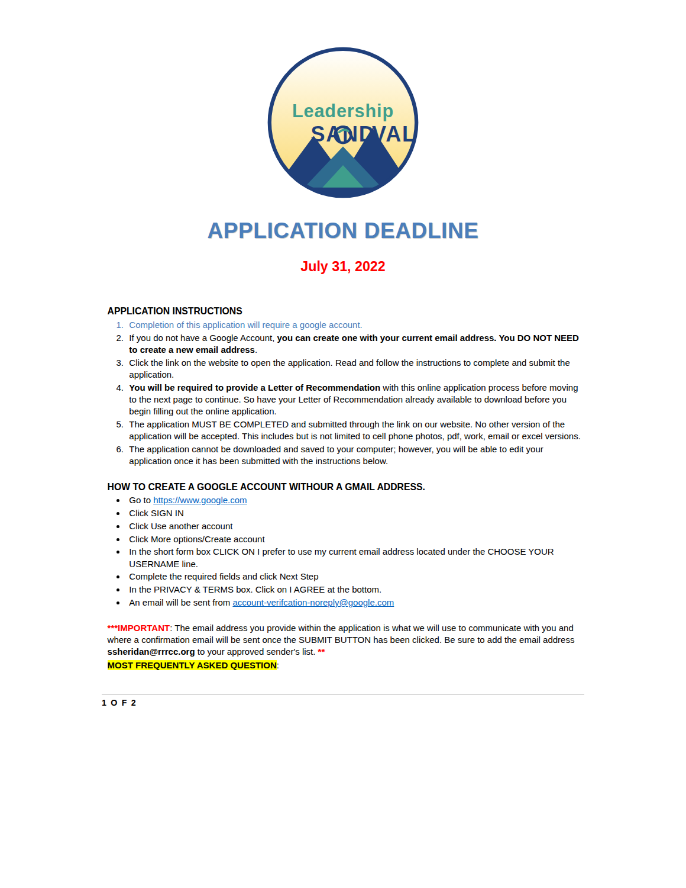Leadership SAND VAL
APPLICATION DEADLINE
July 31, 2022
APPLICATION INSTRUCTIONS
Completion of this application will require a google account.
If you do not have a Google Account, you can create one with your current email address. You DO NOT NEED to create a new email address.
Click the link on the website to open the application. Read and follow the instructions to complete and submit the application.
You will be required to provide a Letter of Recommendation with this online application process before moving to the next page to continue. So have your Letter of Recommendation already available to download before you begin filling out the online application.
The application MUST BE COMPLETED and submitted through the link on our website. No other version of the application will be accepted. This includes but is not limited to cell phone photos, pdf, work, email or excel versions.
The application cannot be downloaded and saved to your computer; however, you will be able to edit your application once it has been submitted with the instructions below.
HOW TO CREATE A GOOGLE ACCOUNT WITHOUR A GMAIL ADDRESS.
Go to https://www.google.com
Click SIGN IN
Click Use another account
Click More options/Create account
In the short form box CLICK ON I prefer to use my current email address located under the CHOOSE YOUR USERNAME line.
Complete the required fields and click Next Step
In the PRIVACY & TERMS box. Click on I AGREE at the bottom.
An email will be sent from account-verifcation-noreply@google.com
***IMPORTANT: The email address you provide within the application is what we will use to communicate with you and where a confirmation email will be sent once the SUBMIT BUTTON has been clicked. Be sure to add the email address ssheridan@rrrcc.org to your approved sender's list. **
MOST FREQUENTLY ASKED QUESTION:
1 O F 2